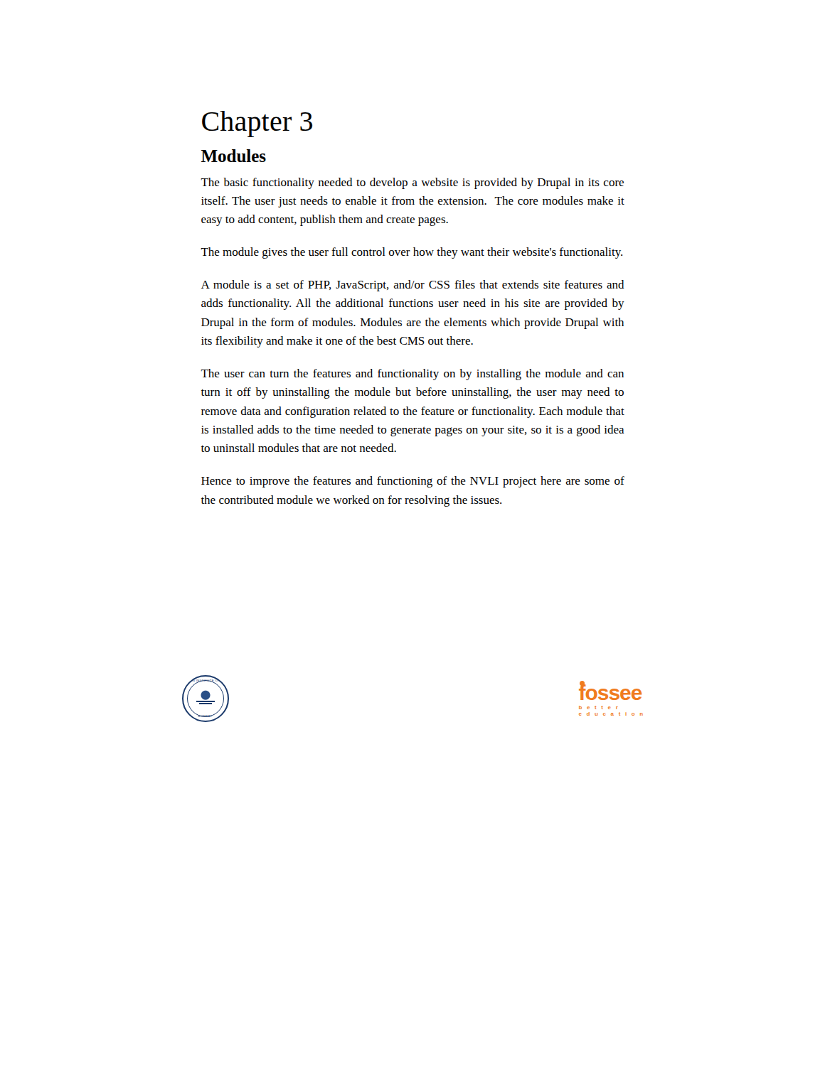Chapter 3
Modules
The basic functionality needed to develop a website is provided by Drupal in its core itself. The user just needs to enable it from the extension. The core modules make it easy to add content, publish them and create pages.
The module gives the user full control over how they want their website's functionality.
A module is a set of PHP, JavaScript, and/or CSS files that extends site features and adds functionality. All the additional functions user need in his site are provided by Drupal in the form of modules. Modules are the elements which provide Drupal with its flexibility and make it one of the best CMS out there.
The user can turn the features and functionality on by installing the module and can turn it off by uninstalling the module but before uninstalling, the user may need to remove data and configuration related to the feature or functionality. Each module that is installed adds to the time needed to generate pages on your site, so it is a good idea to uninstall modules that are not needed.
Hence to improve the features and functioning of the NVLI project here are some of the contributed module we worked on for resolving the issues.
INDIAN INSTITUTE OF TECHNOLOGY
BOMBAY
fossee
b e t t e r
e d u c a t i o n